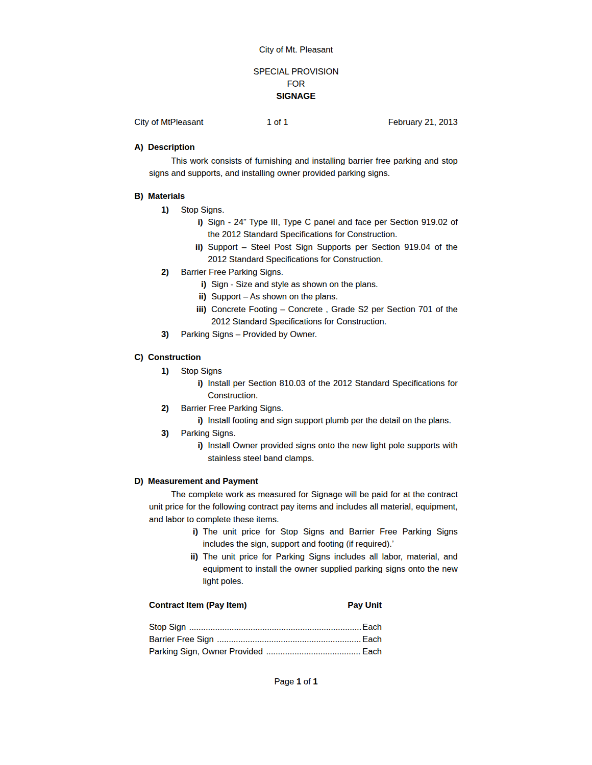City of Mt. Pleasant
SPECIAL PROVISION
FOR
SIGNAGE
City of MtPleasant 1 of 1 February 21, 2013
A) Description
This work consists of furnishing and installing barrier free parking and stop signs and supports, and installing owner provided parking signs.
B) Materials
1) Stop Signs.
i) Sign - 24” Type III, Type C panel and face per Section 919.02 of the 2012 Standard Specifications for Construction.
ii) Support – Steel Post Sign Supports per Section 919.04 of the 2012 Standard Specifications for Construction.
2) Barrier Free Parking Signs.
i) Sign - Size and style as shown on the plans.
ii) Support – As shown on the plans.
iii) Concrete Footing – Concrete , Grade S2 per Section 701 of the 2012 Standard Specifications for Construction.
3) Parking Signs – Provided by Owner.
C) Construction
1) Stop Signs
i) Install per Section 810.03 of the 2012 Standard Specifications for Construction.
2) Barrier Free Parking Signs.
i) Install footing and sign support plumb per the detail on the plans.
3) Parking Signs.
i) Install Owner provided signs onto the new light pole supports with stainless steel band clamps.
D) Measurement and Payment
The complete work as measured for Signage will be paid for at the contract unit price for the following contract pay items and includes all material, equipment, and labor to complete these items.
i) The unit price for Stop Signs and Barrier Free Parking Signs includes the sign, support and footing (if required).’
ii) The unit price for Parking Signs includes all labor, material, and equipment to install the owner supplied parking signs onto the new light poles.
Contract Item (Pay Item) Pay Unit
Stop Sign ............................................................................. Each
Barrier Free Sign .................................................................. Each
Parking Sign, Owner Provided .............................................. Each
Page 1 of 1